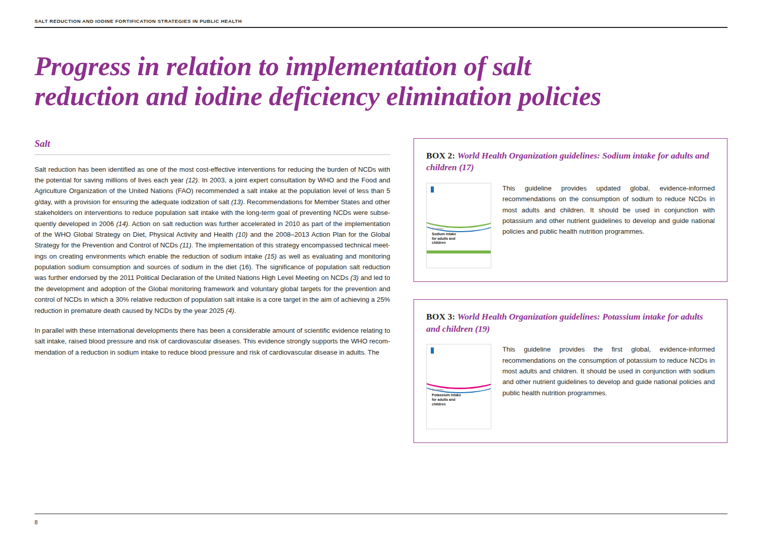Salt reduction and iodine fortification strategies in public health
Progress in relation to implementation of salt
reduction and iodine deficiency elimination policies
Salt
Salt reduction has been identified as one of the most cost-effective interventions for reducing the burden of NCDs with the potential for saving millions of lives each year (12). In 2003, a joint expert consultation by WHO and the Food and Agriculture Organization of the United Nations (FAO) recommended a salt intake at the population level of less than 5 g/day, with a provision for ensuring the adequate iodization of salt (13). Recommendations for Member States and other stakeholders on interventions to reduce population salt intake with the long-term goal of preventing NCDs were subsequently developed in 2006 (14). Action on salt reduction was further accelerated in 2010 as part of the implementation of the WHO Global Strategy on Diet, Physical Activity and Health (10) and the 2008–2013 Action Plan for the Global Strategy for the Prevention and Control of NCDs (11). The implementation of this strategy encompassed technical meetings on creating environments which enable the reduction of sodium intake (15) as well as evaluating and monitoring population sodium consumption and sources of sodium in the diet (16). The significance of population salt reduction was further endorsed by the 2011 Political Declaration of the United Nations High Level Meeting on NCDs (3) and led to the development and adoption of the Global monitoring framework and voluntary global targets for the prevention and control of NCDs in which a 30% relative reduction of population salt intake is a core target in the aim of achieving a 25% reduction in premature death caused by NCDs by the year 2025 (4).
In parallel with these international developments there has been a considerable amount of scientific evidence relating to salt intake, raised blood pressure and risk of cardiovascular diseases. This evidence strongly supports the WHO recommendation of a reduction in sodium intake to reduce blood pressure and risk of cardiovascular disease in adults. The
BOX 2: World Health Organization guidelines: Sodium intake for adults and children (17)
Guideline
Sodium intake
for adults and
children
This guideline provides updated global, evidence-informed recommendations on the consumption of sodium to reduce NCDs in most adults and children. It should be used in conjunction with potassium and other nutrient guidelines to develop and guide national policies and public health nutrition programmes.
BOX 3: World Health Organization guidelines: Potassium intake for adults and children (19)
Guideline
Potassium intake
for adults and
children
This guideline provides the first global, evidence-informed recommendations on the consumption of potassium to reduce NCDs in most adults and children. It should be used in conjunction with sodium and other nutrient guidelines to develop and guide national policies and public health nutrition programmes.
8